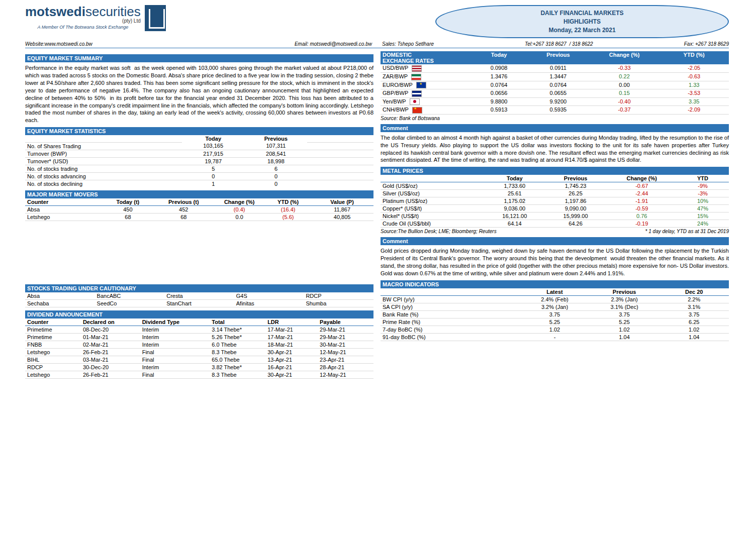motswedisecurities
(pty) Ltd
A Member Of The Botswana Stock Exchange
DAILY FINANCIAL MARKETS
HIGHLIGHTS
Monday, 22 March 2021
Website:www.motswedi.co.bw Email: motswedi@motswedi.co.bw
Sales: Tshepo Setlhare Tel:+267 318 8627 / 318 8622 Fax: +267 318 8629
EQUITY MARKET SUMMARY
Performance in the equity market was soft as the week opened with 103,000 shares going through the market valued at about P218,000 of which was traded across 5 stocks on the Domestic Board. Absa's share price declined to a five year low in the trading session, closing 2 thebe lower at P4.50/share after 2,600 shares traded. This has been some significant selling pressure for the stock, which is imminent in the stock's year to date performance of negative 16.4%. The company also has an ongoing cautionary announcement that highlighted an expected decline of between 40% to 50% in its profit before tax for the financial year ended 31 December 2020. This loss has been attributed to a significant increase in the company's credit impairment line in the financials, which affected the company's bottom lining accordingly. Letshego traded the most number of shares in the day, taking an early lead of the week's activity, crossing 60,000 shares between investors at P0.68 each.
EQUITY MARKET STATISTICS
| | Today | Previous | |
| No. of Shares Trading | 103,165 | 107,311 | |
| Turnover (BWP) | 217,915 | 208,541 | |
| Turnover* (USD) | 19,787 | 18,998 | |
| No. of stocks trading | 5 | 6 | |
| No. of stocks advancing | 0 | 0 | |
| No. of stocks declining | 1 | 0 | |
MAJOR MARKET MOVERS
| Counter | Today (t) | Previous (t) | Change (%) | YTD (%) | Value (P) |
| --- | --- | --- | --- | --- | --- |
| Absa | 450 | 452 | (0.4) | (16.4) | 11,867 |
| Letshego | 68 | 68 | 0.0 | (5.6) | 40,805 |
STOCKS TRADING UNDER CAUTIONARY
| Absa | BancABC | Cresta | G4S | RDCP |
| Sechaba | SeedCo | StanChart | Afinitas | Shumba |
DIVIDEND ANNOUNCEMENT
| Counter | Declared on | Dividend Type | Total | LDR | Payable |
| --- | --- | --- | --- | --- | --- |
| Primetime | 08-Dec-20 | Interim | 3.14 Thebe* | 17-Mar-21 | 29-Mar-21 |
| Primetime | 01-Mar-21 | Interim | 5.26 Thebe* | 17-Mar-21 | 29-Mar-21 |
| FNBB | 02-Mar-21 | Interim | 6.0 Thebe | 18-Mar-21 | 30-Mar-21 |
| Letshego | 26-Feb-21 | Final | 8.3 Thebe | 30-Apr-21 | 12-May-21 |
| BIHL | 03-Mar-21 | Final | 65.0 Thebe | 13-Apr-21 | 23-Apr-21 |
| RDCP | 30-Dec-20 | Interim | 3.82 Thebe* | 16-Apr-21 | 28-Apr-21 |
| Letshego | 26-Feb-21 | Final | 8.3 Thebe | 30-Apr-21 | 12-May-21 |
| DOMESTIC EXCHANGE RATES | Today | Previous | Change (%) | YTD (%) |
| --- | --- | --- | --- | --- |
| USD/BWP | 0.0908 | 0.0911 | -0.33 | -2.05 |
| ZAR/BWP | 1.3476 | 1.3447 | 0.22 | -0.63 |
| EURO/BWP | 0.0764 | 0.0764 | 0.00 | 1.33 |
| GBP/BWP | 0.0656 | 0.0655 | 0.15 | -3.53 |
| Yen/BWP | 9.8800 | 9.9200 | -0.40 | 3.35 |
| CNH/BWP | 0.5913 | 0.5935 | -0.37 | -2.09 |
Source: Bank of Botswana
Comment
The dollar climbed to an almost 4 month high against a basket of other currencies during Monday trading, lifted by the resumption to the rise of the US Tresury yields. Also playing to support the US dollar was investors flocking to the unit for its safe haven properties after Turkey replaced its hawkish central bank governor with a more dovish one. The resultant effect was the emerging market currencies declining as risk sentiment dissipated. AT the time of writing, the rand was trading at around R14.70/$ against the US dollar.
METAL PRICES
| | Today | Previous | Change (%) | YTD |
| --- | --- | --- | --- | --- |
| Gold (US$/oz) | 1,733.60 | 1,745.23 | -0.67 | -9% |
| Silver (US$/oz) | 25.61 | 26.25 | -2.44 | -3% |
| Platinum (US$/oz) | 1,175.02 | 1,197.86 | -1.91 | 10% |
| Copper* (US$/t) | 9,036.00 | 9,090.00 | -0.59 | 47% |
| Nickel* (US$/t) | 16,121.00 | 15,999.00 | 0.76 | 15% |
| Crude Oil (US$/bbl) | 64.14 | 64.26 | -0.19 | 24% |
Source:The Bullion Desk; LME; Bloomberg; Reuters * 1 day delay, YTD as at 31 Dec 2019
Comment
Gold prices dropped during Monday trading, weighed down by safe haven demand for the US Dollar following the rplacement by the Turkish President of its Central Bank's governor. The worry around this being that the deveolpment would threaten the other financial markets. As it stand, the strong dollar, has resulted in the price of gold (together with the other precious metals) more expensive for non- US Dollar investors. Gold was down 0.67% at the time of writing, while silver and platinum were down 2.44% and 1.91%.
MACRO INDICATORS
| | Latest | Previous | Dec 20 |
| --- | --- | --- | --- |
| BW CPI (y/y) | 2.4% (Feb) | 2.3% (Jan) | 2.2% |
| SA CPI (y/y) | 3.2% (Jan) | 3.1% (Dec) | 3.1% |
| Bank Rate (%) | 3.75 | 3.75 | 3.75 |
| Prime Rate (%) | 5.25 | 5.25 | 6.25 |
| 7-day BoBC (%) | 1.02 | 1.02 | 1.02 |
| 91-day BoBC (%) | - | 1.04 | 1.04 |